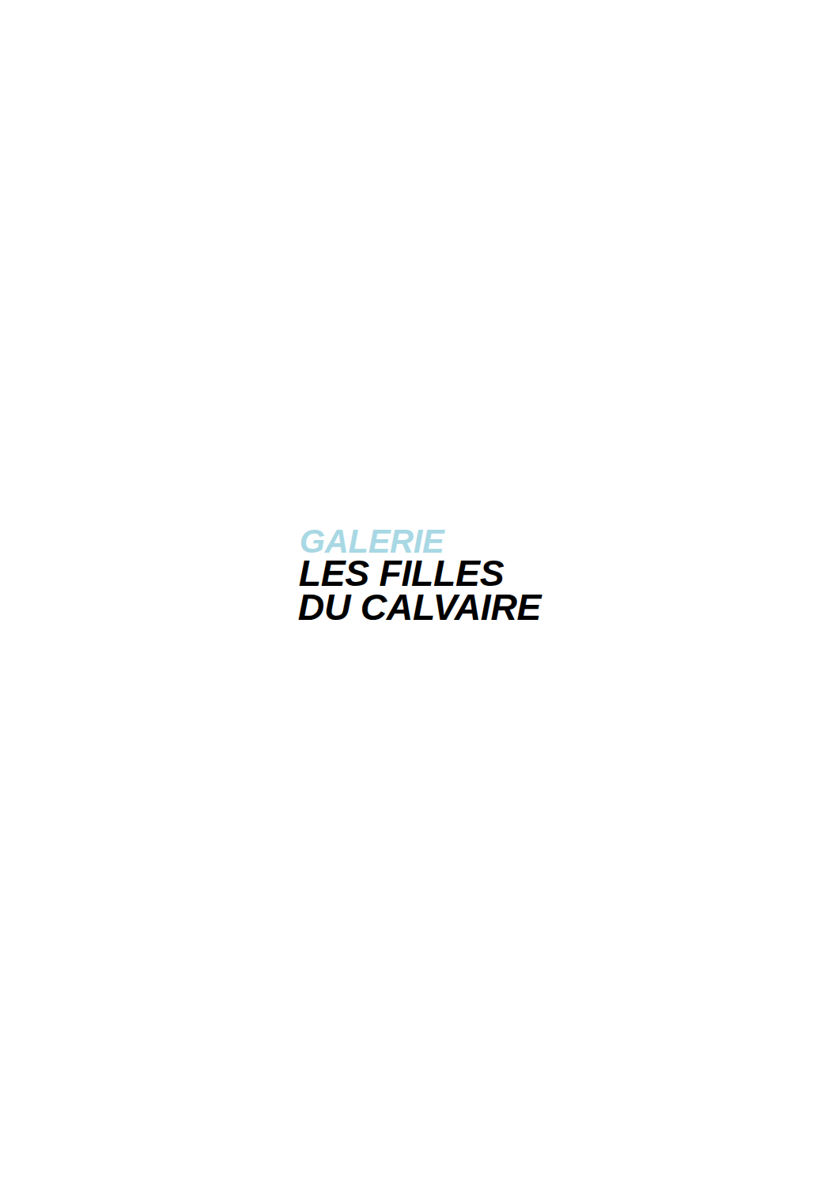GALERIE LES FILLES DU CALVAIRE